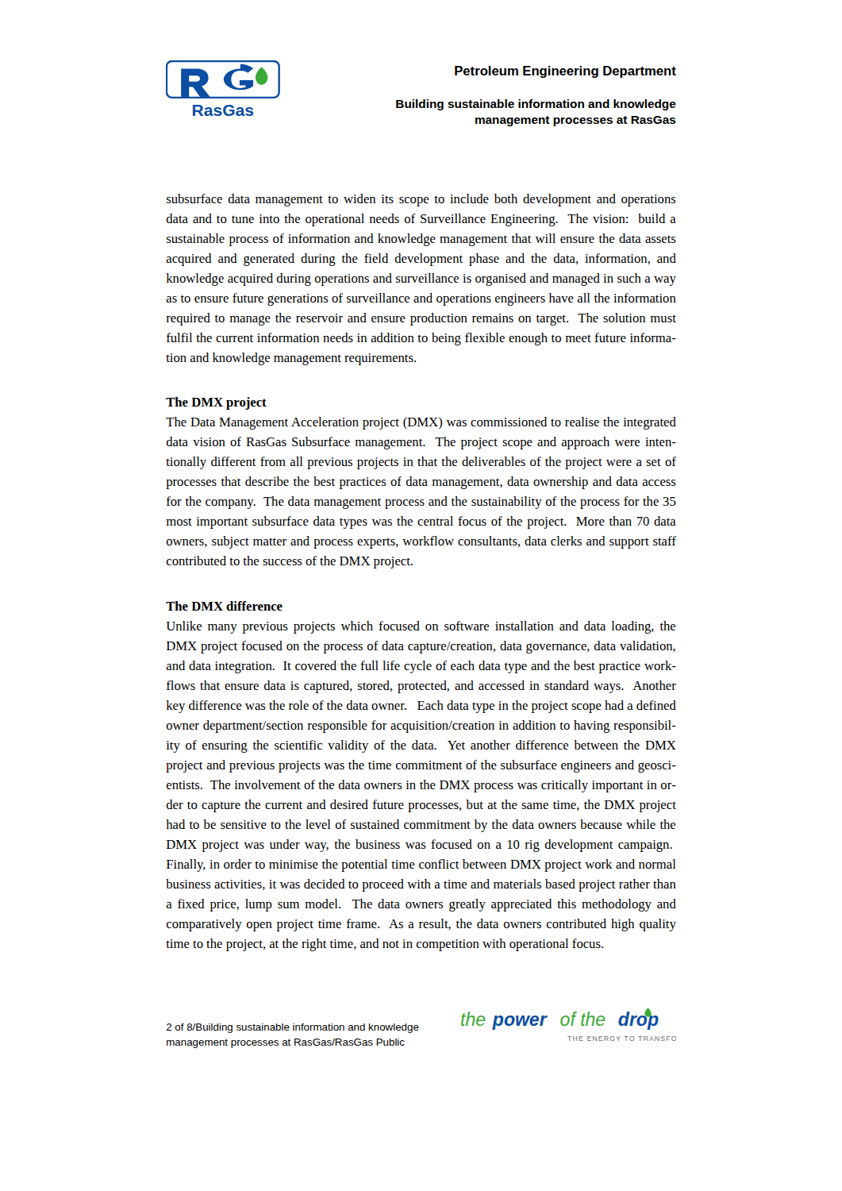RasGas
Petroleum Engineering Department
Building sustainable information and knowledge
management processes at RasGas
subsurface data management to widen its scope to include both development and operations data and to tune into the operational needs of Surveillance Engineering. The vision: build a sustainable process of information and knowledge management that will ensure the data assets acquired and generated during the field development phase and the data, information, and knowledge acquired during operations and surveillance is organised and managed in such a way as to ensure future generations of surveillance and operations engineers have all the information required to manage the reservoir and ensure production remains on target. The solution must fulfil the current information needs in addition to being flexible enough to meet future information and knowledge management requirements.
The DMX project
The Data Management Acceleration project (DMX) was commissioned to realise the integrated data vision of RasGas Subsurface management. The project scope and approach were intentionally different from all previous projects in that the deliverables of the project were a set of processes that describe the best practices of data management, data ownership and data access for the company. The data management process and the sustainability of the process for the 35 most important subsurface data types was the central focus of the project. More than 70 data owners, subject matter and process experts, workflow consultants, data clerks and support staff contributed to the success of the DMX project.
The DMX difference
Unlike many previous projects which focused on software installation and data loading, the DMX project focused on the process of data capture/creation, data governance, data validation, and data integration. It covered the full life cycle of each data type and the best practice workflows that ensure data is captured, stored, protected, and accessed in standard ways. Another key difference was the role of the data owner. Each data type in the project scope had a defined owner department/section responsible for acquisition/creation in addition to having responsibility of ensuring the scientific validity of the data. Yet another difference between the DMX project and previous projects was the time commitment of the subsurface engineers and geoscientists. The involvement of the data owners in the DMX process was critically important in order to capture the current and desired future processes, but at the same time, the DMX project had to be sensitive to the level of sustained commitment by the data owners because while the DMX project was under way, the business was focused on a 10 rig development campaign. Finally, in order to minimise the potential time conflict between DMX project work and normal business activities, it was decided to proceed with a time and materials based project rather than a fixed price, lump sum model. The data owners greatly appreciated this methodology and comparatively open project time frame. As a result, the data owners contributed high quality time to the project, at the right time, and not in competition with operational focus.
2 of 8/Building sustainable information and knowledge management processes at RasGas/RasGas Public
the power of the drop THE ENERGY TO TRANSFORM